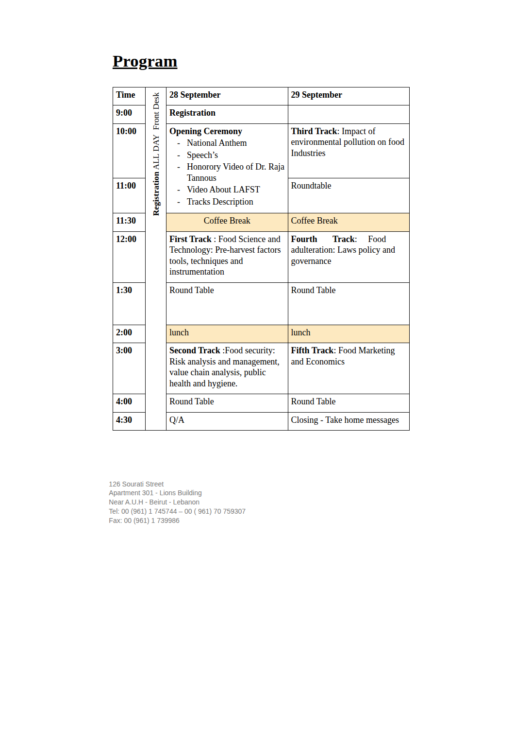Program
| Time | Registration ALL DAY Front Desk | 28 September | 29 September |
| 9:00 | Registration | |
| 10:00 | Opening Ceremony National Anthem Speech’s Honorory Video of Dr. Raja Tannous Video About LAFST Tracks Description | Third Track : Impact of environmental pollution on food Industries |
| 11:00 | Roundtable |
| 11:30 | Coffee Break | Coffee Break |
| 12:00 | First Track : Food Science and Technology: Pre-harvest factors tools, techniques and instrumentation | Fourth Track : Food adulteration: Laws policy and governance |
| 1:30 | Round Table | Round Table |
| 2:00 | lunch | lunch |
| 3:00 | Second Track :Food security: Risk analysis and management, value chain analysis, public health and hygiene. | Fifth Track : Food Marketing and Economics |
| 4:00 | Round Table | Round Table |
| 4:30 | Q/A | Closing - Take home messages |
126 Sourati Street
Apartment 301 - Lions Building
Near A.U.H - Beirut - Lebanon
Tel: 00 (961) 1 745744 – 00 ( 961) 70 759307
Fax: 00 (961) 1 739986